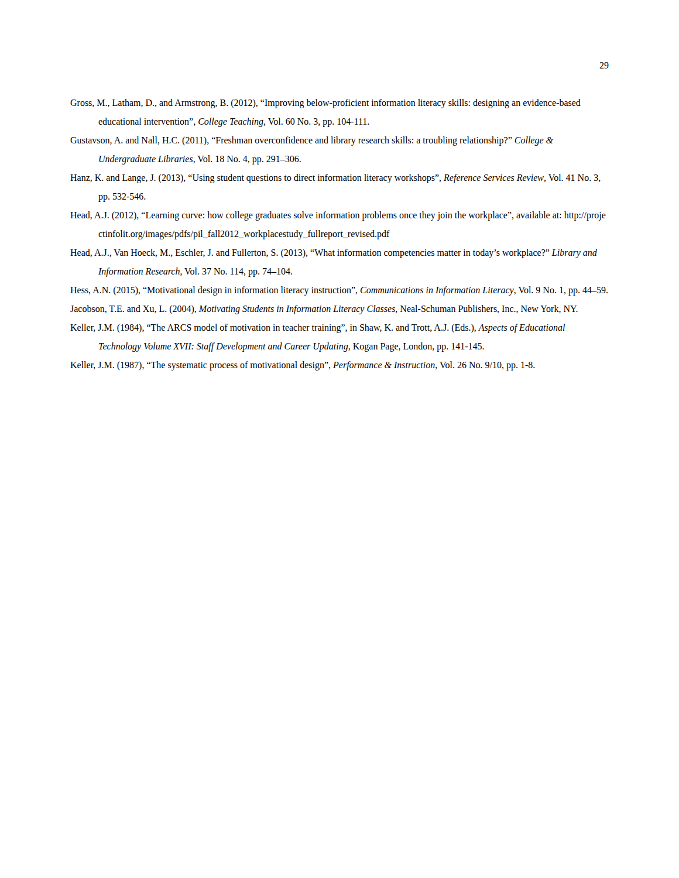29
Gross, M., Latham, D., and Armstrong, B. (2012), “Improving below-proficient information literacy skills: designing an evidence-based educational intervention”, College Teaching, Vol. 60 No. 3, pp. 104-111.
Gustavson, A. and Nall, H.C. (2011), “Freshman overconfidence and library research skills: a troubling relationship?” College & Undergraduate Libraries, Vol. 18 No. 4, pp. 291–306.
Hanz, K. and Lange, J. (2013), “Using student questions to direct information literacy workshops”, Reference Services Review, Vol. 41 No. 3, pp. 532-546.
Head, A.J. (2012), “Learning curve: how college graduates solve information problems once they join the workplace”, available at: http://projectinfolit.org/images/pdfs/pil_fall2012_workplacestudy_fullreport_revised.pdf
Head, A.J., Van Hoeck, M., Eschler, J. and Fullerton, S. (2013), “What information competencies matter in today’s workplace?” Library and Information Research, Vol. 37 No. 114, pp. 74–104.
Hess, A.N. (2015), “Motivational design in information literacy instruction”, Communications in Information Literacy, Vol. 9 No. 1, pp. 44–59.
Jacobson, T.E. and Xu, L. (2004), Motivating Students in Information Literacy Classes, Neal-Schuman Publishers, Inc., New York, NY.
Keller, J.M. (1984), “The ARCS model of motivation in teacher training”, in Shaw, K. and Trott, A.J. (Eds.), Aspects of Educational Technology Volume XVII: Staff Development and Career Updating, Kogan Page, London, pp. 141-145.
Keller, J.M. (1987), “The systematic process of motivational design”, Performance & Instruction, Vol. 26 No. 9/10, pp. 1-8.